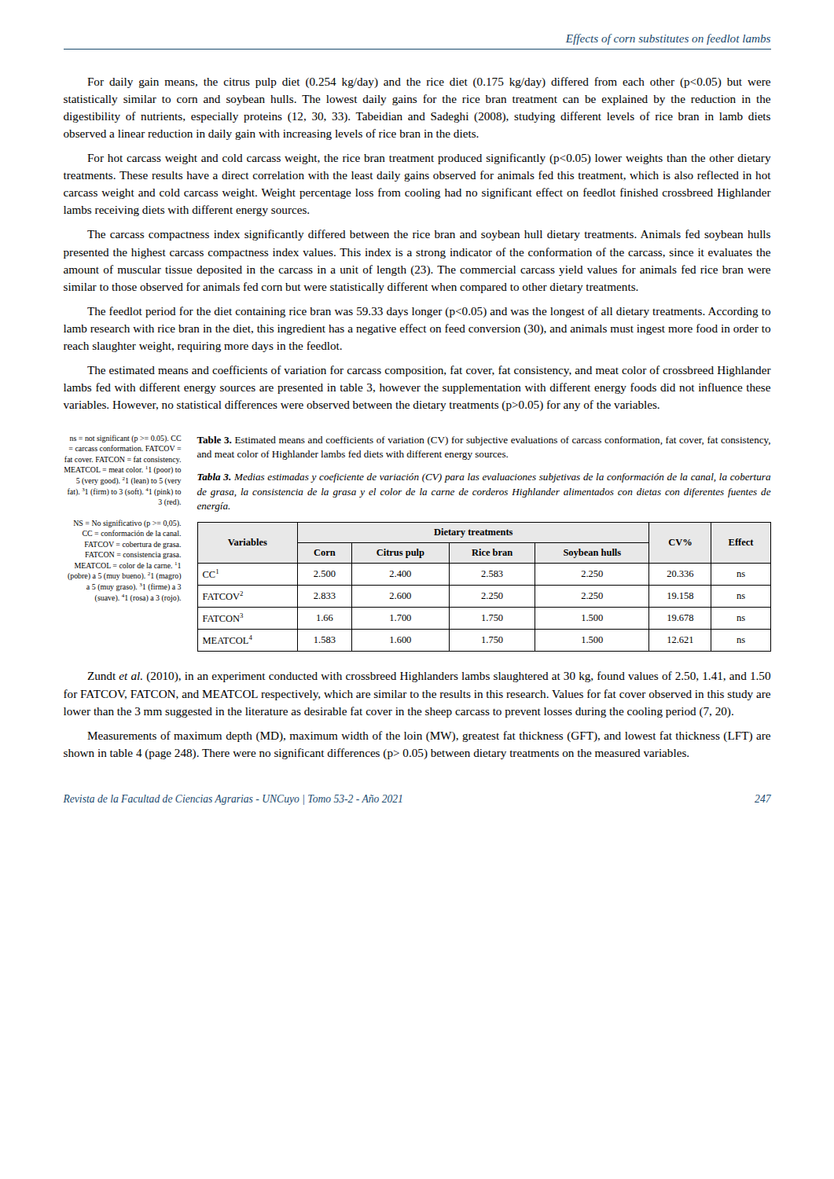Effects of corn substitutes on feedlot lambs
For daily gain means, the citrus pulp diet (0.254 kg/day) and the rice diet (0.175 kg/day) differed from each other (p<0.05) but were statistically similar to corn and soybean hulls. The lowest daily gains for the rice bran treatment can be explained by the reduction in the digestibility of nutrients, especially proteins (12, 30, 33). Tabeidian and Sadeghi (2008), studying different levels of rice bran in lamb diets observed a linear reduction in daily gain with increasing levels of rice bran in the diets.
For hot carcass weight and cold carcass weight, the rice bran treatment produced significantly (p<0.05) lower weights than the other dietary treatments. These results have a direct correlation with the least daily gains observed for animals fed this treatment, which is also reflected in hot carcass weight and cold carcass weight. Weight percentage loss from cooling had no significant effect on feedlot finished crossbreed Highlander lambs receiving diets with different energy sources.
The carcass compactness index significantly differed between the rice bran and soybean hull dietary treatments. Animals fed soybean hulls presented the highest carcass compactness index values. This index is a strong indicator of the conformation of the carcass, since it evaluates the amount of muscular tissue deposited in the carcass in a unit of length (23). The commercial carcass yield values for animals fed rice bran were similar to those observed for animals fed corn but were statistically different when compared to other dietary treatments.
The feedlot period for the diet containing rice bran was 59.33 days longer (p<0.05) and was the longest of all dietary treatments. According to lamb research with rice bran in the diet, this ingredient has a negative effect on feed conversion (30), and animals must ingest more food in order to reach slaughter weight, requiring more days in the feedlot.
The estimated means and coefficients of variation for carcass composition, fat cover, fat consistency, and meat color of crossbreed Highlander lambs fed with different energy sources are presented in table 3, however the supplementation with different energy foods did not influence these variables. However, no statistical differences were observed between the dietary treatments (p>0.05) for any of the variables.
ns = not significant (p >= 0.05). CC = carcass conformation. FATCOV = fat cover. FATCON = fat consistency. MEATCOL = meat color. 11 (poor) to 5 (very good). 21 (lean) to 5 (very fat). 31 (firm) to 3 (soft). 41 (pink) to 3 (red).
NS = No significativo (p >= 0,05). CC = conformación de la canal. FATCOV = cobertura de grasa. FATCON = consistencia grasa. MEATCOL = color de la carne. 11 (pobre) a 5 (muy bueno). 21 (magro) a 5 (muy graso). 31 (firme) a 3 (suave). 41 (rosa) a 3 (rojo).
Table 3. Estimated means and coefficients of variation (CV) for subjective evaluations of carcass conformation, fat cover, fat consistency, and meat color of Highlander lambs fed diets with different energy sources.
Tabla 3. Medias estimadas y coeficiente de variación (CV) para las evaluaciones subjetivas de la conformación de la canal, la cobertura de grasa, la consistencia de la grasa y el color de la carne de corderos Highlander alimentados con dietas con diferentes fuentes de energía.
| Variables | Dietary treatments | CV% | Effect |
| --- | --- | --- | --- |
| Corn | Citrus pulp | Rice bran | Soybean hulls |
| CC 1 | 2.500 | 2.400 | 2.583 | 2.250 | 20.336 | ns |
| FATCOV 2 | 2.833 | 2.600 | 2.250 | 2.250 | 19.158 | ns |
| FATCON 3 | 1.66 | 1.700 | 1.750 | 1.500 | 19.678 | ns |
| MEATCOL 4 | 1.583 | 1.600 | 1.750 | 1.500 | 12.621 | ns |
Zundt et al. (2010), in an experiment conducted with crossbreed Highlanders lambs slaughtered at 30 kg, found values of 2.50, 1.41, and 1.50 for FATCOV, FATCON, and MEATCOL respectively, which are similar to the results in this research. Values for fat cover observed in this study are lower than the 3 mm suggested in the literature as desirable fat cover in the sheep carcass to prevent losses during the cooling period (7, 20).
Measurements of maximum depth (MD), maximum width of the loin (MW), greatest fat thickness (GFT), and lowest fat thickness (LFT) are shown in table 4 (page 248). There were no significant differences (p> 0.05) between dietary treatments on the measured variables.
Revista de la Facultad de Ciencias Agrarias - UNCuyo | Tomo 53-2 - Año 2021 247